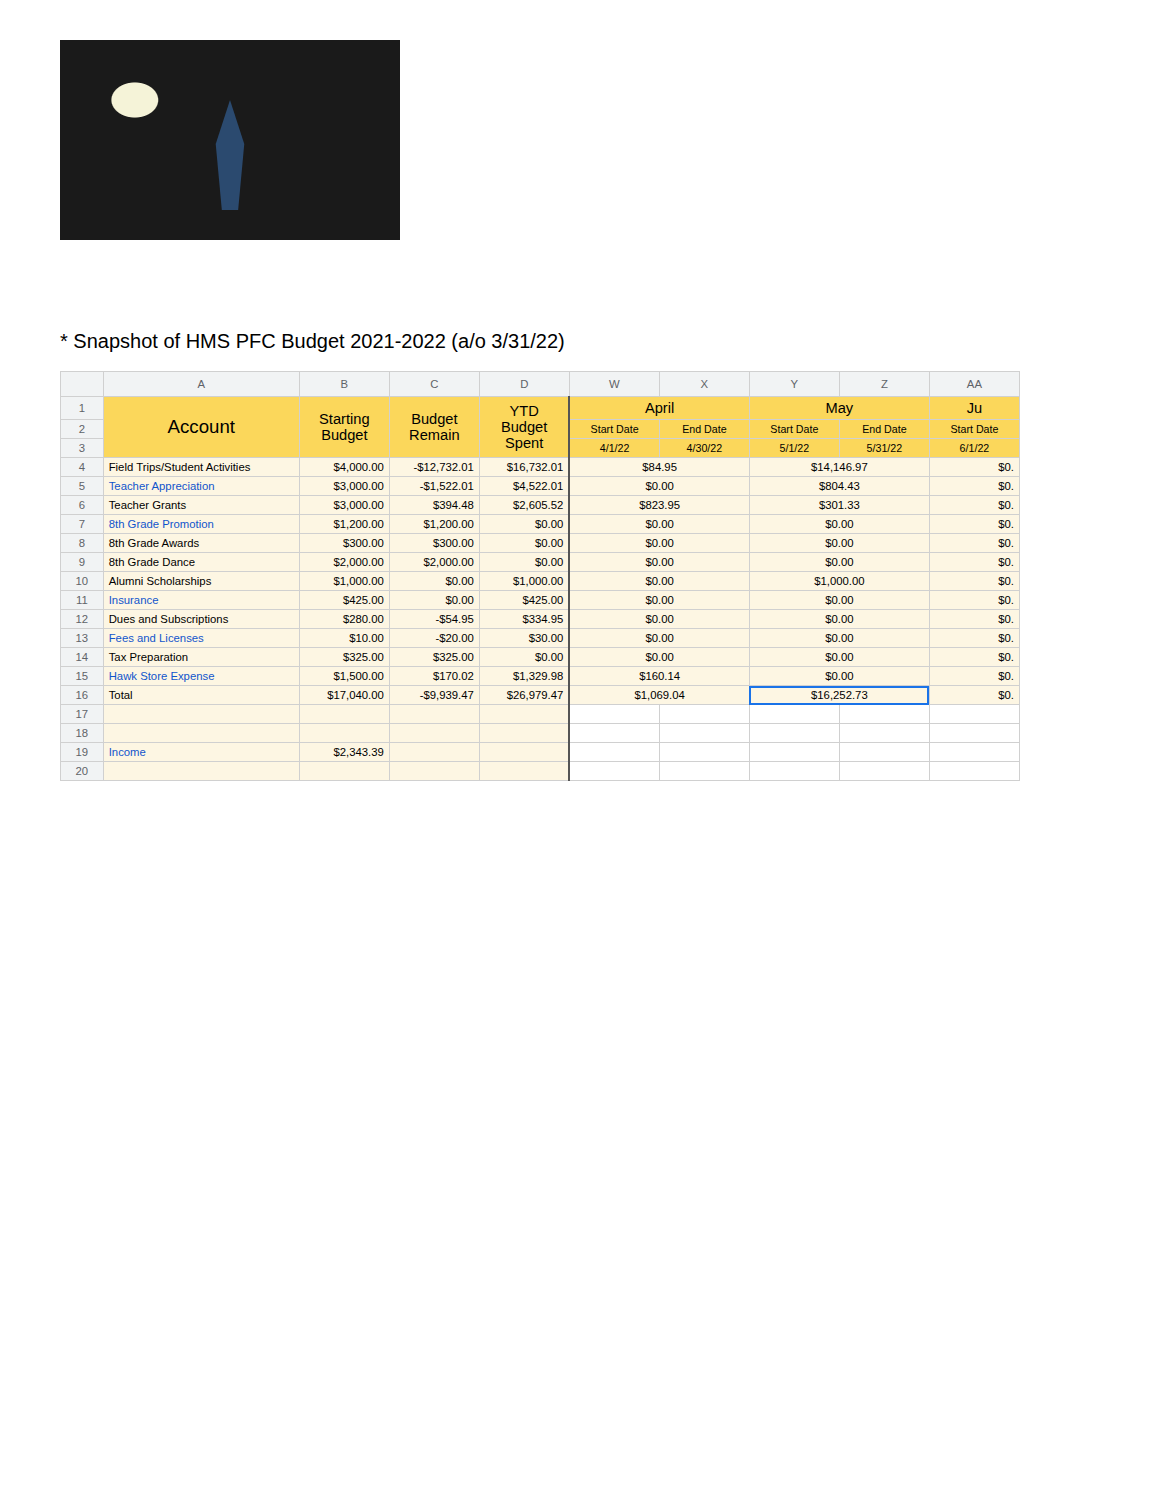* Snapshot of HMS PFC Budget 2021-2022 (a/o 3/31/22)
| | A | B | C | D | W | X | Y | Z | AA |
| 1 | Account | Starting Budget | Budget Remain | YTD Budget Spent | April | May | Ju |
| 2 | Start Date | End Date | Start Date | End Date | Start Date |
| 3 | 4/1/22 | 4/30/22 | 5/1/22 | 5/31/22 | 6/1/22 |
| 4 | Field Trips/Student Activities | $4,000.00 | -$12,732.01 | $16,732.01 | $84.95 | $14,146.97 | $0. |
| 5 | Teacher Appreciation | $3,000.00 | -$1,522.01 | $4,522.01 | $0.00 | $804.43 | $0. |
| 6 | Teacher Grants | $3,000.00 | $394.48 | $2,605.52 | $823.95 | $301.33 | $0. |
| 7 | 8th Grade Promotion | $1,200.00 | $1,200.00 | $0.00 | $0.00 | $0.00 | $0. |
| 8 | 8th Grade Awards | $300.00 | $300.00 | $0.00 | $0.00 | $0.00 | $0. |
| 9 | 8th Grade Dance | $2,000.00 | $2,000.00 | $0.00 | $0.00 | $0.00 | $0. |
| 10 | Alumni Scholarships | $1,000.00 | $0.00 | $1,000.00 | $0.00 | $1,000.00 | $0. |
| 11 | Insurance | $425.00 | $0.00 | $425.00 | $0.00 | $0.00 | $0. |
| 12 | Dues and Subscriptions | $280.00 | -$54.95 | $334.95 | $0.00 | $0.00 | $0. |
| 13 | Fees and Licenses | $10.00 | -$20.00 | $30.00 | $0.00 | $0.00 | $0. |
| 14 | Tax Preparation | $325.00 | $325.00 | $0.00 | $0.00 | $0.00 | $0. |
| 15 | Hawk Store Expense | $1,500.00 | $170.02 | $1,329.98 | $160.14 | $0.00 | $0. |
| 16 | Total | $17,040.00 | -$9,939.47 | $26,979.47 | $1,069.04 | $16,252.73 | $0. |
| 17 | | | | | | | | | |
| 18 | | | | | | | | | |
| 19 | Income | $2,343.39 | | | | | | | |
| 20 | | | | | | | | | |